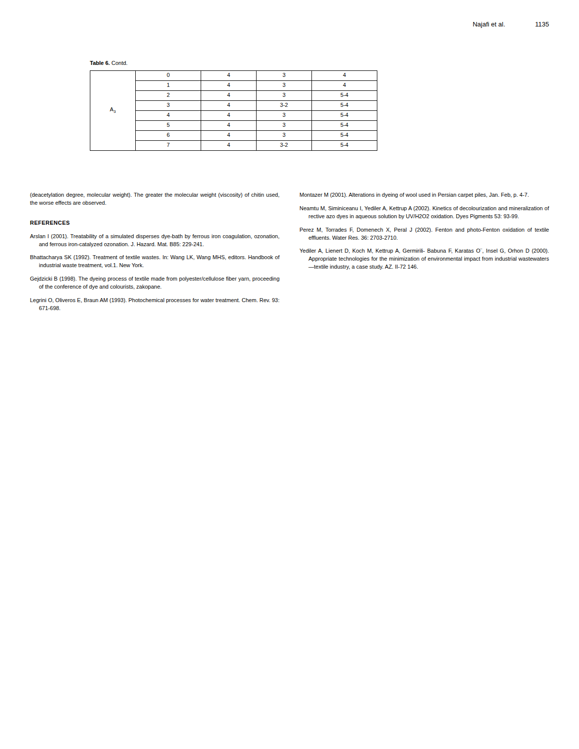Najafi et al. 1135
Table 6. Contd.
| A 3 | 0 | 4 | 3 | 4 |
| 1 | 4 | 3 | 4 |
| 2 | 4 | 3 | 5-4 |
| 3 | 4 | 3-2 | 5-4 |
| 4 | 4 | 3 | 5-4 |
| 5 | 4 | 3 | 5-4 |
| 6 | 4 | 3 | 5-4 |
| 7 | 4 | 3-2 | 5-4 |
(deacetylation degree, molecular weight). The greater the molecular weight (viscosity) of chitin used, the worse effects are observed.
REFERENCES
Arslan I (2001). Treatability of a simulated disperses dye-bath by ferrous iron coagulation, ozonation, and ferrous iron-catalyzed ozonation. J. Hazard. Mat. B85: 229-241.
Bhattacharya SK (1992). Treatment of textile wastes. In: Wang LK, Wang MHS, editors. Handbook of industrial waste treatment, vol.1. New York.
Gejdzicki B (1998). The dyeing process of textile made from polyester/cellulose fiber yarn, proceeding of the conference of dye and colourists, zakopane.
Legrini O, Oliveros E, Braun AM (1993). Photochemical processes for water treatment. Chem. Rev. 93: 671-698.
Montazer M (2001). Alterations in dyeing of wool used in Persian carpet piles, Jan. Feb, p. 4-7.
Neamtu M, Siminiceanu I, Yediler A, Kettrup A (2002). Kinetics of decolourization and mineralization of rective azo dyes in aqueous solution by UV/H2O2 oxidation. Dyes Pigments 53: 93-99.
Perez M, Torrades F, Domenech X, Peral J (2002). Fenton and photo-Fenton oxidation of textile effluents. Water Res. 36: 2703-2710.
Yediler A, Lienert D, Koch M, Kettrup A, Germirili- Babuna F, Karatas O¨, Insel G, Orhon D (2000). Appropriate technologies for the minimization of environmental impact from industrial wastewaters—textile industry, a case study. AZ. II-72 146.